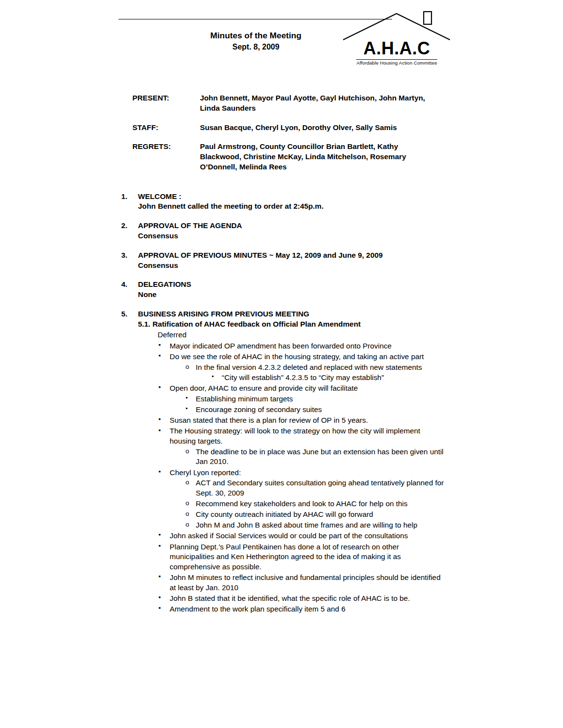A.H.A.C
Affordable Housing Action Committee
Minutes of the Meeting
Sept. 8, 2009
| PRESENT: | John Bennett, Mayor Paul Ayotte, Gayl Hutchison, John Martyn, Linda Saunders |
| STAFF: | Susan Bacque, Cheryl Lyon, Dorothy Olver, Sally Samis |
| REGRETS: | Paul Armstrong, County Councillor Brian Bartlett, Kathy Blackwood, Christine McKay, Linda Mitchelson, Rosemary O’Donnell, Melinda Rees |
WELCOME :
John Bennett called the meeting to order at 2:45p.m.
APPROVAL OF THE AGENDA
Consensus
APPROVAL OF PREVIOUS MINUTES ~ May 12, 2009 and June 9, 2009
Consensus
DELEGATIONS
None
BUSINESS ARISING FROM PREVIOUS MEETING
5.1. Ratification of AHAC feedback on Official Plan Amendment
Deferred
Mayor indicated OP amendment has been forwarded onto Province
Do we see the role of AHAC in the housing strategy, and taking an active part
In the final version 4.2.3.2 deleted and replaced with new statements
“City will establish” 4.2.3.5 to “City may establish”
Open door, AHAC to ensure and provide city will facilitate
Establishing minimum targets
Encourage zoning of secondary suites
Susan stated that there is a plan for review of OP in 5 years.
The Housing strategy: will look to the strategy on how the city will implement housing targets.
The deadline to be in place was June but an extension has been given until Jan 2010.
Cheryl Lyon reported:
ACT and Secondary suites consultation going ahead tentatively planned for Sept. 30, 2009
Recommend key stakeholders and look to AHAC for help on this
City county outreach initiated by AHAC will go forward
John M and John B asked about time frames and are willing to help
John asked if Social Services would or could be part of the consultations
Planning Dept.’s Paul Pentikainen has done a lot of research on other municipalities and Ken Hetherington agreed to the idea of making it as comprehensive as possible.
John M minutes to reflect inclusive and fundamental principles should be identified at least by Jan. 2010
John B stated that it be identified, what the specific role of AHAC is to be.
Amendment to the work plan specifically item 5 and 6